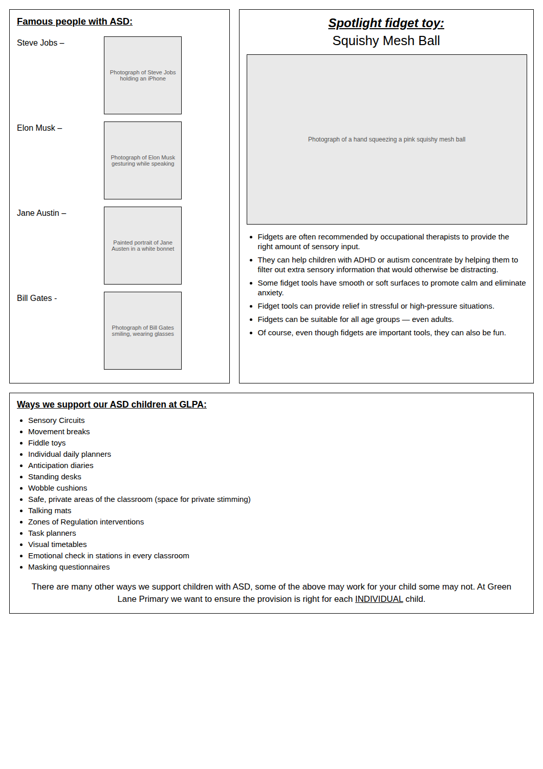Famous people with ASD:
Steve Jobs –
Photograph of Steve Jobs holding an iPhone
Elon Musk –
Photograph of Elon Musk gesturing while speaking
Jane Austin –
Painted portrait of Jane Austen in a white bonnet
Bill Gates -
Photograph of Bill Gates smiling, wearing glasses
Spotlight fidget toy:
Squishy Mesh Ball
Photograph of a hand squeezing a pink squishy mesh ball
Fidgets are often recommended by occupational therapists to provide the right amount of sensory input.
They can help children with ADHD or autism concentrate by helping them to filter out extra sensory information that would otherwise be distracting.
Some fidget tools have smooth or soft surfaces to promote calm and eliminate anxiety.
Fidget tools can provide relief in stressful or high-pressure situations.
Fidgets can be suitable for all age groups — even adults.
Of course, even though fidgets are important tools, they can also be fun.
Ways we support our ASD children at GLPA:
Sensory Circuits
Movement breaks
Fiddle toys
Individual daily planners
Anticipation diaries
Standing desks
Wobble cushions
Safe, private areas of the classroom (space for private stimming)
Talking mats
Zones of Regulation interventions
Task planners
Visual timetables
Emotional check in stations in every classroom
Masking questionnaires
There are many other ways we support children with ASD, some of the above may work for your child some may not. At Green Lane Primary we want to ensure the provision is right for each INDIVIDUAL child.